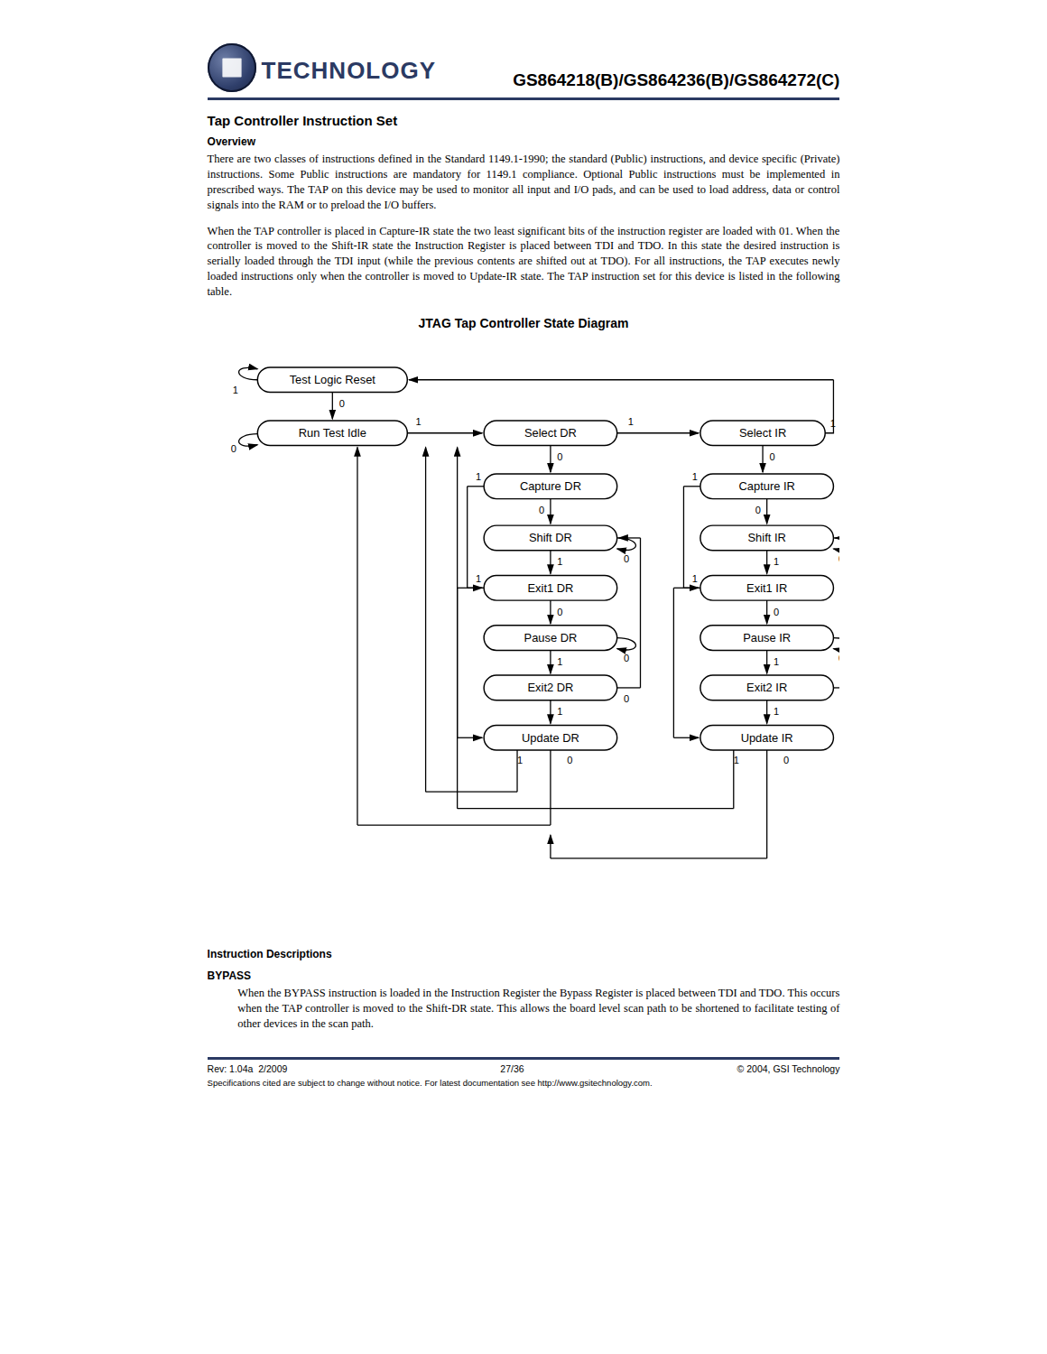TECHNOLOGY
GS864218(B)/GS864236(B)/GS864272(C)
Tap Controller Instruction Set
Overview
There are two classes of instructions defined in the Standard 1149.1-1990; the standard (Public) instructions, and device specific (Private) instructions. Some Public instructions are mandatory for 1149.1 compliance. Optional Public instructions must be implemented in prescribed ways. The TAP on this device may be used to monitor all input and I/O pads, and can be used to load address, data or control signals into the RAM or to preload the I/O buffers.
When the TAP controller is placed in Capture-IR state the two least significant bits of the instruction register are loaded with 01. When the controller is moved to the Shift-IR state the Instruction Register is placed between TDI and TDO. In this state the desired instruction is serially loaded through the TDI input (while the previous contents are shifted out at TDO). For all instructions, the TAP executes newly loaded instructions only when the controller is moved to Update-IR state. The TAP instruction set for this device is listed in the following table.
JTAG Tap Controller State Diagram
Test Logic Reset 1 0 Run Test Idle 0 1 Select DR 1 Select IR 1 0 0 Capture DR 1 Capture IR 1 0 0 Shift DR 0 Shift IR 0 1 1 Exit1 DR 1 Exit1 IR 1 0 0 Pause DR 0 Pause IR 0 1 1 Exit2 DR 0 Exit2 IR 0 1 1 Update DR Update IR 1 0 1 0
Instruction Descriptions
BYPASS
When the BYPASS instruction is loaded in the Instruction Register the Bypass Register is placed between TDI and TDO. This occurs when the TAP controller is moved to the Shift-DR state. This allows the board level scan path to be shortened to facilitate testing of other devices in the scan path.
Rev: 1.04a 2/2009
27/36
© 2004, GSI Technology
Specifications cited are subject to change without notice. For latest documentation see http://www.gsitechnology.com.